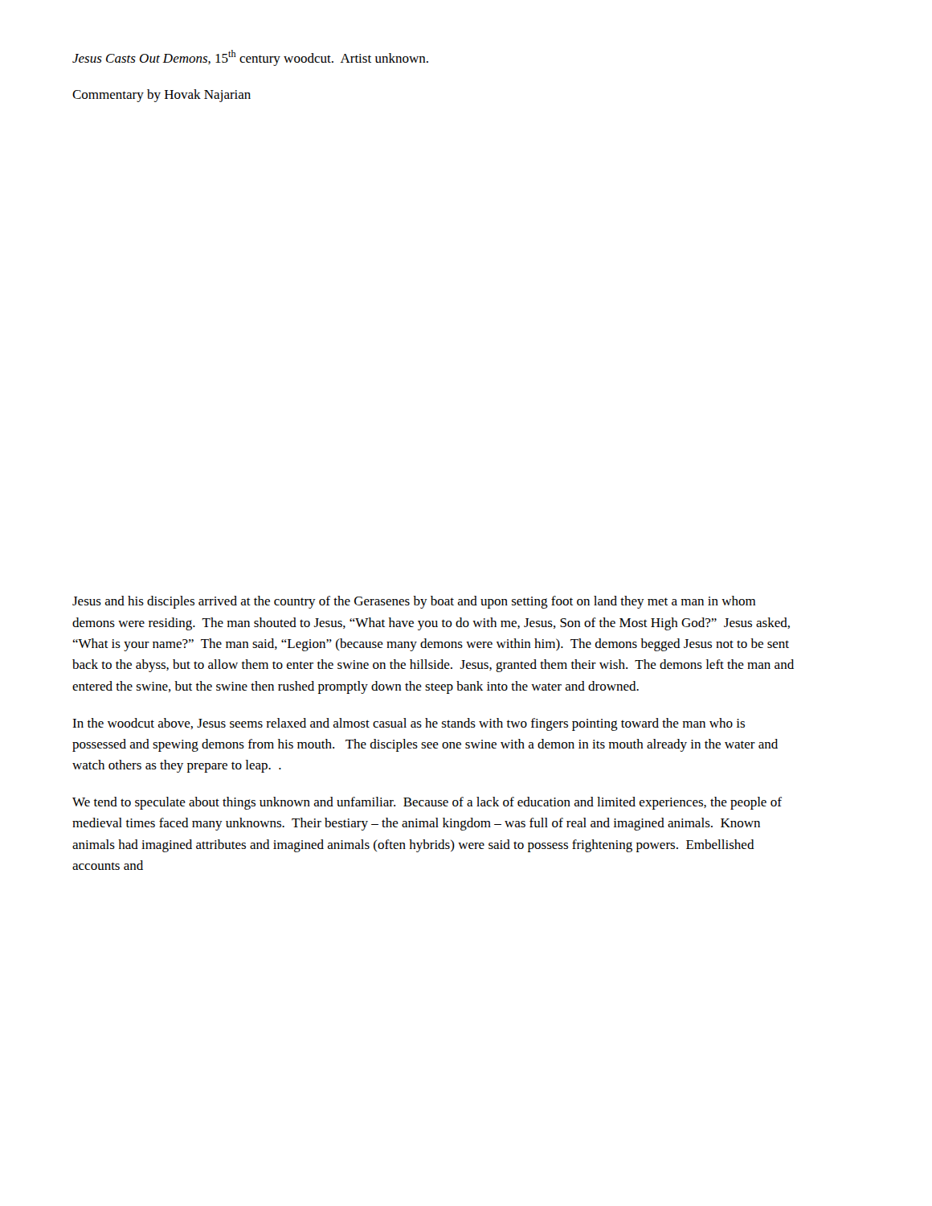Jesus Casts Out Demons, 15th century woodcut. Artist unknown.
Commentary by Hovak Najarian
Jesus and his disciples arrived at the country of the Gerasenes by boat and upon setting foot on land they met a man in whom demons were residing. The man shouted to Jesus, “What have you to do with me, Jesus, Son of the Most High God?” Jesus asked, “What is your name?” The man said, “Legion” (because many demons were within him). The demons begged Jesus not to be sent back to the abyss, but to allow them to enter the swine on the hillside. Jesus, granted them their wish. The demons left the man and entered the swine, but the swine then rushed promptly down the steep bank into the water and drowned.
In the woodcut above, Jesus seems relaxed and almost casual as he stands with two fingers pointing toward the man who is possessed and spewing demons from his mouth. The disciples see one swine with a demon in its mouth already in the water and watch others as they prepare to leap. .
We tend to speculate about things unknown and unfamiliar. Because of a lack of education and limited experiences, the people of medieval times faced many unknowns. Their bestiary – the animal kingdom – was full of real and imagined animals. Known animals had imagined attributes and imagined animals (often hybrids) were said to possess frightening powers. Embellished accounts and